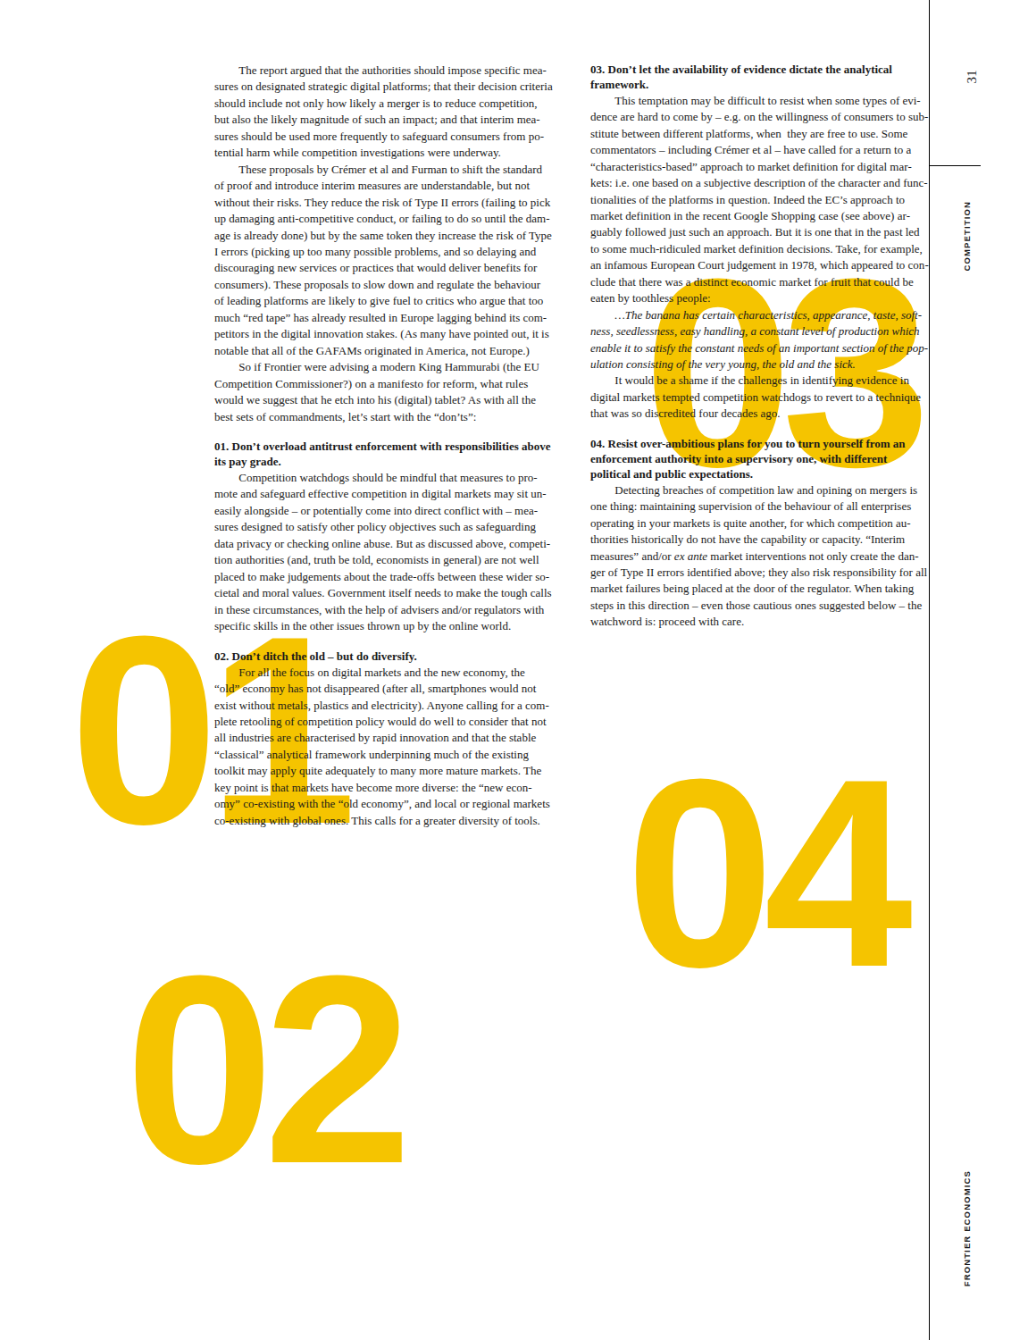01
02
03
04
31
COMPETITION
FRONTIER ECONOMICS
The report argued that the authorities should impose specific measures on designated strategic digital platforms; that their decision criteria should include not only how likely a merger is to reduce competition, but also the likely magnitude of such an impact; and that interim measures should be used more frequently to safeguard consumers from potential harm while competition investigations were underway.
These proposals by Crémer et al and Furman to shift the standard of proof and introduce interim measures are understandable, but not without their risks. They reduce the risk of Type II errors (failing to pick up damaging anti-competitive conduct, or failing to do so until the damage is already done) but by the same token they increase the risk of Type I errors (picking up too many possible problems, and so delaying and discouraging new services or practices that would deliver benefits for consumers). These proposals to slow down and regulate the behaviour of leading platforms are likely to give fuel to critics who argue that too much “red tape” has already resulted in Europe lagging behind its competitors in the digital innovation stakes. (As many have pointed out, it is notable that all of the GAFAMs originated in America, not Europe.)
So if Frontier were advising a modern King Hammurabi (the EU Competition Commissioner?) on a manifesto for reform, what rules would we suggest that he etch into his (digital) tablet? As with all the best sets of commandments, let’s start with the “don’ts”:
01. Don’t overload antitrust enforcement with responsibilities above its pay grade.
Competition watchdogs should be mindful that measures to promote and safeguard effective competition in digital markets may sit uneasily alongside – or potentially come into direct conflict with – measures designed to satisfy other policy objectives such as safeguarding data privacy or checking online abuse. But as discussed above, competition authorities (and, truth be told, economists in general) are not well placed to make judgements about the trade-offs between these wider societal and moral values. Government itself needs to make the tough calls in these circumstances, with the help of advisers and/or regulators with specific skills in the other issues thrown up by the online world.
02. Don’t ditch the old – but do diversify.
For all the focus on digital markets and the new economy, the “old” economy has not disappeared (after all, smartphones would not exist without metals, plastics and electricity). Anyone calling for a complete retooling of competition policy would do well to consider that not all industries are characterised by rapid innovation and that the stable “classical” analytical framework underpinning much of the existing toolkit may apply quite adequately to many more mature markets. The key point is that markets have become more diverse: the “new economy” co-existing with the “old economy”, and local or regional markets co-existing with global ones. This calls for a greater diversity of tools.
03. Don’t let the availability of evidence dictate the analytical framework.
This temptation may be difficult to resist when some types of evidence are hard to come by – e.g. on the willingness of consumers to substitute between different platforms, when they are free to use. Some commentators – including Crémer et al – have called for a return to a “characteristics-based” approach to market definition for digital markets: i.e. one based on a subjective description of the character and functionalities of the platforms in question. Indeed the EC’s approach to market definition in the recent Google Shopping case (see above) arguably followed just such an approach. But it is one that in the past led to some much-ridiculed market definition decisions. Take, for example, an infamous European Court judgement in 1978, which appeared to conclude that there was a distinct economic market for fruit that could be eaten by toothless people:
…The banana has certain characteristics, appearance, taste, softness, seedlessness, easy handling, a constant level of production which enable it to satisfy the constant needs of an important section of the population consisting of the very young, the old and the sick.
It would be a shame if the challenges in identifying evidence in digital markets tempted competition watchdogs to revert to a technique that was so discredited four decades ago.
04. Resist over-ambitious plans for you to turn yourself from an enforcement authority into a supervisory one, with different political and public expectations.
Detecting breaches of competition law and opining on mergers is one thing: maintaining supervision of the behaviour of all enterprises operating in your markets is quite another, for which competition authorities historically do not have the capability or capacity. “Interim measures” and/or ex ante market interventions not only create the danger of Type II errors identified above; they also risk responsibility for all market failures being placed at the door of the regulator. When taking steps in this direction – even those cautious ones suggested below – the watchword is: proceed with care.